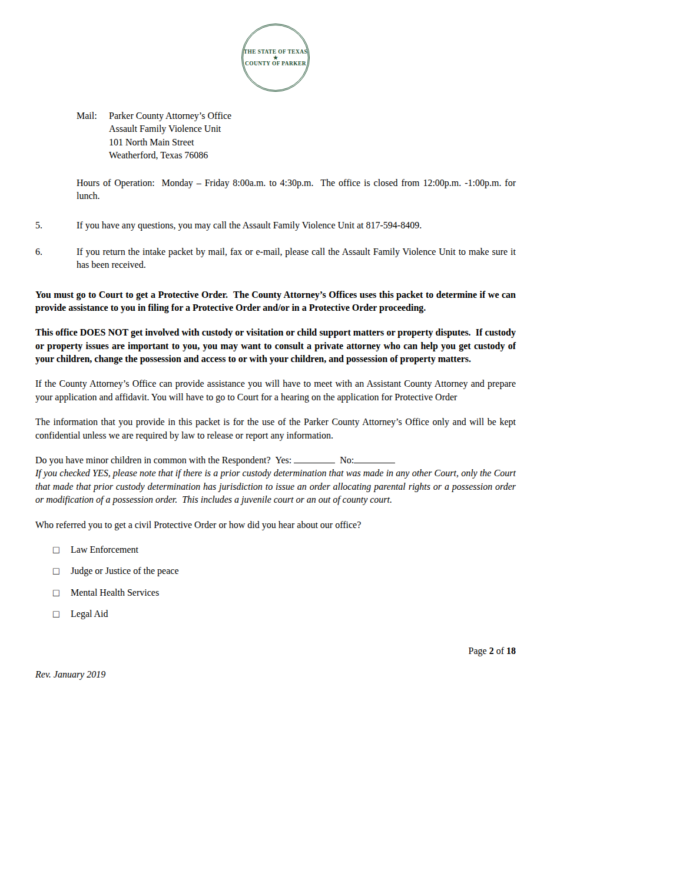THE STATE OF TEXAS
★
COUNTY OF PARKER
Mail: Parker County Attorney’s Office
Assault Family Violence Unit
101 North Main Street
Weatherford, Texas 76086
Hours of Operation: Monday – Friday 8:00a.m. to 4:30p.m. The office is closed from 12:00p.m. -1:00p.m. for lunch.
5. If you have any questions, you may call the Assault Family Violence Unit at 817-594-8409.
6. If you return the intake packet by mail, fax or e-mail, please call the Assault Family Violence Unit to make sure it has been received.
You must go to Court to get a Protective Order. The County Attorney’s Offices uses this packet to determine if we can provide assistance to you in filing for a Protective Order and/or in a Protective Order proceeding.
This office DOES NOT get involved with custody or visitation or child support matters or property disputes. If custody or property issues are important to you, you may want to consult a private attorney who can help you get custody of your children, change the possession and access to or with your children, and possession of property matters.
If the County Attorney’s Office can provide assistance you will have to meet with an Assistant County Attorney and prepare your application and affidavit. You will have to go to Court for a hearing on the application for Protective Order
The information that you provide in this packet is for the use of the Parker County Attorney’s Office only and will be kept confidential unless we are required by law to release or report any information.
Do you have minor children in common with the Respondent? Yes: No:
If you checked YES, please note that if there is a prior custody determination that was made in any other Court, only the Court that made that prior custody determination has jurisdiction to issue an order allocating parental rights or a possession order or modification of a possession order. This includes a juvenile court or an out of county court.
Who referred you to get a civil Protective Order or how did you hear about our office?
Law Enforcement
Judge or Justice of the peace
Mental Health Services
Legal Aid
Page 2 of 18
Rev. January 2019